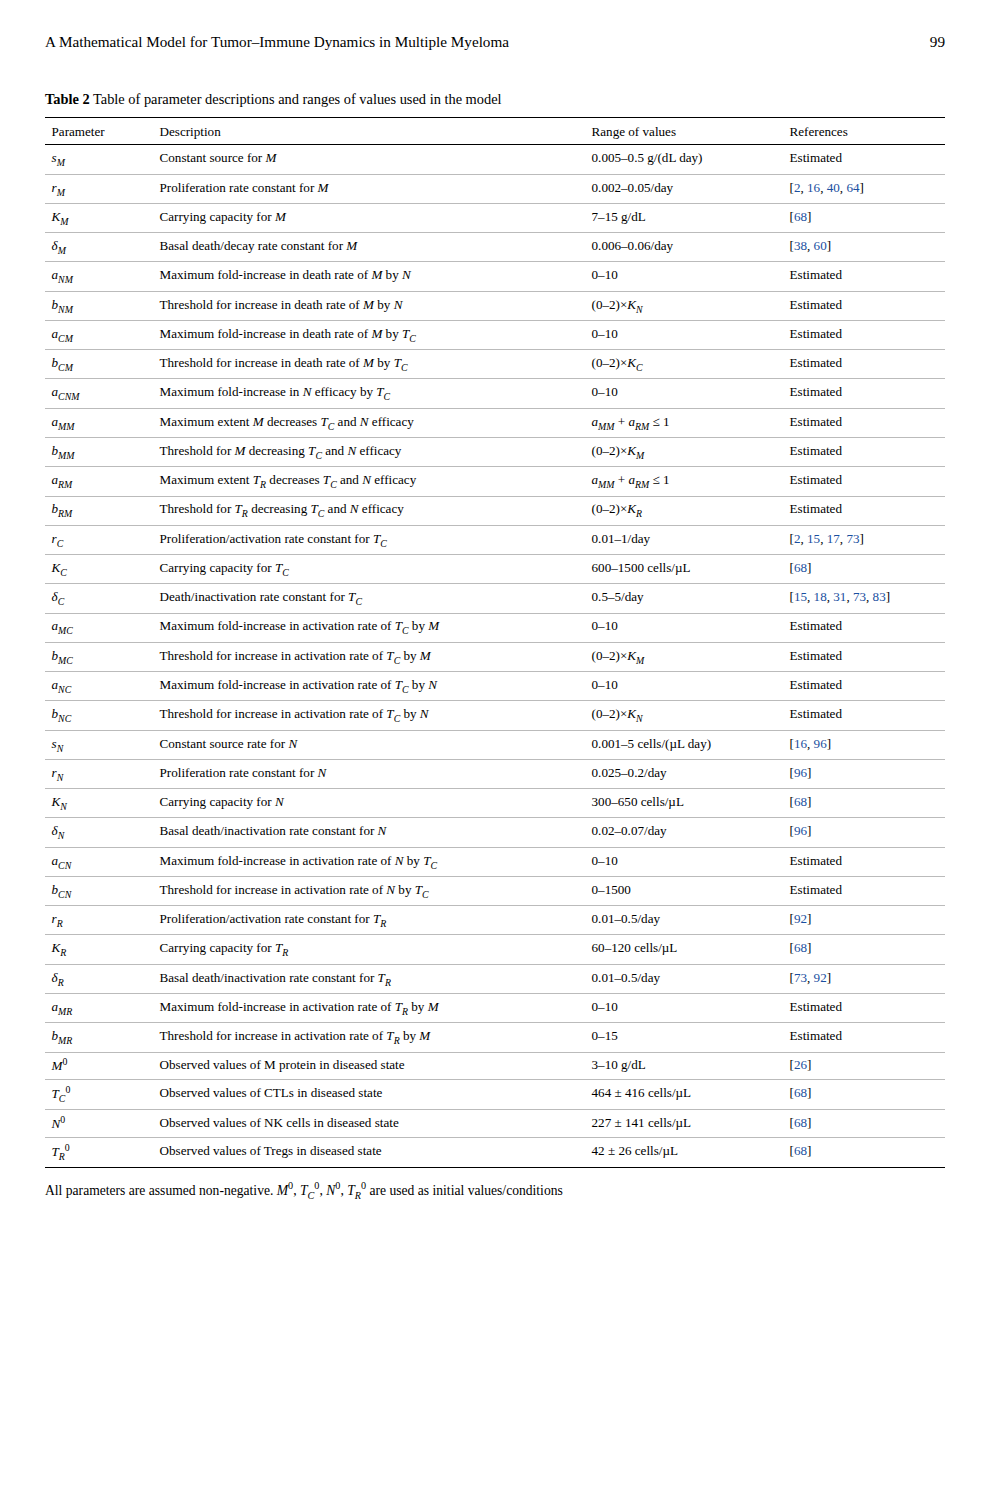A Mathematical Model for Tumor–Immune Dynamics in Multiple Myeloma 99
Table 2 Table of parameter descriptions and ranges of values used in the model
| Parameter | Description | Range of values | References |
| --- | --- | --- | --- |
| s M | Constant source for M | 0.005–0.5 g/(dL day) | Estimated |
| r M | Proliferation rate constant for M | 0.002–0.05/day | [ 2 , 16 , 40 , 64 ] |
| K M | Carrying capacity for M | 7–15 g/dL | [ 68 ] |
| δ M | Basal death/decay rate constant for M | 0.006–0.06/day | [ 38 , 60 ] |
| a NM | Maximum fold-increase in death rate of M by N | 0–10 | Estimated |
| b NM | Threshold for increase in death rate of M by N | (0–2)× K N | Estimated |
| a CM | Maximum fold-increase in death rate of M by T C | 0–10 | Estimated |
| b CM | Threshold for increase in death rate of M by T C | (0–2)× K C | Estimated |
| a CNM | Maximum fold-increase in N efficacy by T C | 0–10 | Estimated |
| a MM | Maximum extent M decreases T C and N efficacy | a MM + a RM ≤ 1 | Estimated |
| b MM | Threshold for M decreasing T C and N efficacy | (0–2)× K M | Estimated |
| a RM | Maximum extent T R decreases T C and N efficacy | a MM + a RM ≤ 1 | Estimated |
| b RM | Threshold for T R decreasing T C and N efficacy | (0–2)× K R | Estimated |
| r C | Proliferation/activation rate constant for T C | 0.01–1/day | [ 2 , 15 , 17 , 73 ] |
| K C | Carrying capacity for T C | 600–1500 cells/µL | [ 68 ] |
| δ C | Death/inactivation rate constant for T C | 0.5–5/day | [ 15 , 18 , 31 , 73 , 83 ] |
| a MC | Maximum fold-increase in activation rate of T C by M | 0–10 | Estimated |
| b MC | Threshold for increase in activation rate of T C by M | (0–2)× K M | Estimated |
| a NC | Maximum fold-increase in activation rate of T C by N | 0–10 | Estimated |
| b NC | Threshold for increase in activation rate of T C by N | (0–2)× K N | Estimated |
| s N | Constant source rate for N | 0.001–5 cells/(µL day) | [ 16 , 96 ] |
| r N | Proliferation rate constant for N | 0.025–0.2/day | [ 96 ] |
| K N | Carrying capacity for N | 300–650 cells/µL | [ 68 ] |
| δ N | Basal death/inactivation rate constant for N | 0.02–0.07/day | [ 96 ] |
| a CN | Maximum fold-increase in activation rate of N by T C | 0–10 | Estimated |
| b CN | Threshold for increase in activation rate of N by T C | 0–1500 | Estimated |
| r R | Proliferation/activation rate constant for T R | 0.01–0.5/day | [ 92 ] |
| K R | Carrying capacity for T R | 60–120 cells/µL | [ 68 ] |
| δ R | Basal death/inactivation rate constant for T R | 0.01–0.5/day | [ 73 , 92 ] |
| a MR | Maximum fold-increase in activation rate of T R by M | 0–10 | Estimated |
| b MR | Threshold for increase in activation rate of T R by M | 0–15 | Estimated |
| M 0 | Observed values of M protein in diseased state | 3–10 g/dL | [ 26 ] |
| T C 0 | Observed values of CTLs in diseased state | 464 ± 416 cells/µL | [ 68 ] |
| N 0 | Observed values of NK cells in diseased state | 227 ± 141 cells/µL | [ 68 ] |
| T R 0 | Observed values of Tregs in diseased state | 42 ± 26 cells/µL | [ 68 ] |
All parameters are assumed non-negative. M0, TC0, N0, TR0 are used as initial values/conditions